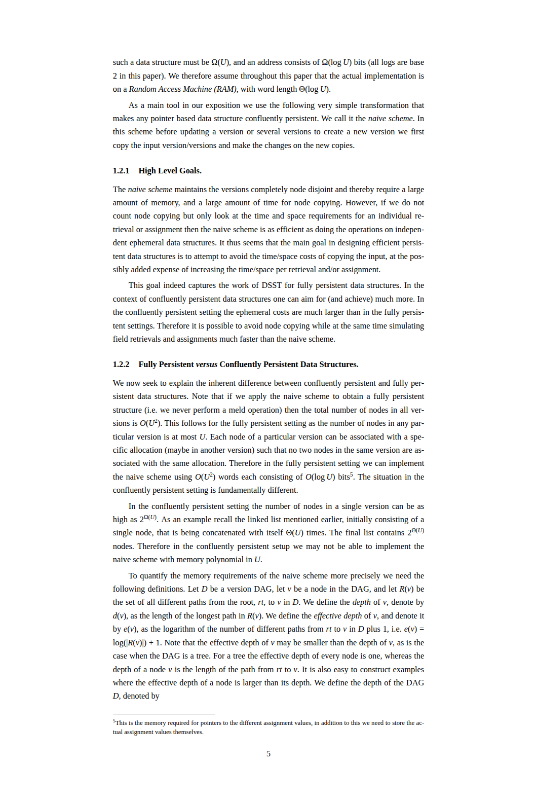such a data structure must be Ω(U), and an address consists of Ω(log U) bits (all logs are base 2 in this paper). We therefore assume throughout this paper that the actual implementation is on a Random Access Machine (RAM), with word length Θ(log U).
As a main tool in our exposition we use the following very simple transformation that makes any pointer based data structure confluently persistent. We call it the naive scheme. In this scheme before updating a version or several versions to create a new version we first copy the input version/versions and make the changes on the new copies.
1.2.1 High Level Goals.
The naive scheme maintains the versions completely node disjoint and thereby require a large amount of memory, and a large amount of time for node copying. However, if we do not count node copying but only look at the time and space requirements for an individual retrieval or assignment then the naive scheme is as efficient as doing the operations on independent ephemeral data structures. It thus seems that the main goal in designing efficient persistent data structures is to attempt to avoid the time/space costs of copying the input, at the possibly added expense of increasing the time/space per retrieval and/or assignment.
This goal indeed captures the work of DSST for fully persistent data structures. In the context of confluently persistent data structures one can aim for (and achieve) much more. In the confluently persistent setting the ephemeral costs are much larger than in the fully persistent settings. Therefore it is possible to avoid node copying while at the same time simulating field retrievals and assignments much faster than the naive scheme.
1.2.2 Fully Persistent versus Confluently Persistent Data Structures.
We now seek to explain the inherent difference between confluently persistent and fully persistent data structures. Note that if we apply the naive scheme to obtain a fully persistent structure (i.e. we never perform a meld operation) then the total number of nodes in all versions is O(U2). This follows for the fully persistent setting as the number of nodes in any particular version is at most U. Each node of a particular version can be associated with a specific allocation (maybe in another version) such that no two nodes in the same version are associated with the same allocation. Therefore in the fully persistent setting we can implement the naive scheme using O(U2) words each consisting of O(log U) bits5. The situation in the confluently persistent setting is fundamentally different.
In the confluently persistent setting the number of nodes in a single version can be as high as 2Ω(U). As an example recall the linked list mentioned earlier, initially consisting of a single node, that is being concatenated with itself Θ(U) times. The final list contains 2Θ(U) nodes. Therefore in the confluently persistent setup we may not be able to implement the naive scheme with memory polynomial in U.
To quantify the memory requirements of the naive scheme more precisely we need the following definitions. Let D be a version DAG, let v be a node in the DAG, and let R(v) be the set of all different paths from the root, rt, to v in D. We define the depth of v, denote by d(v), as the length of the longest path in R(v). We define the effective depth of v, and denote it by e(v), as the logarithm of the number of different paths from rt to v in D plus 1, i.e. e(v) = log(|R(v)|) + 1. Note that the effective depth of v may be smaller than the depth of v, as is the case when the DAG is a tree. For a tree the effective depth of every node is one, whereas the depth of a node v is the length of the path from rt to v. It is also easy to construct examples where the effective depth of a node is larger than its depth. We define the depth of the DAG D, denoted by
5This is the memory required for pointers to the different assignment values, in addition to this we need to store the actual assignment values themselves.
5